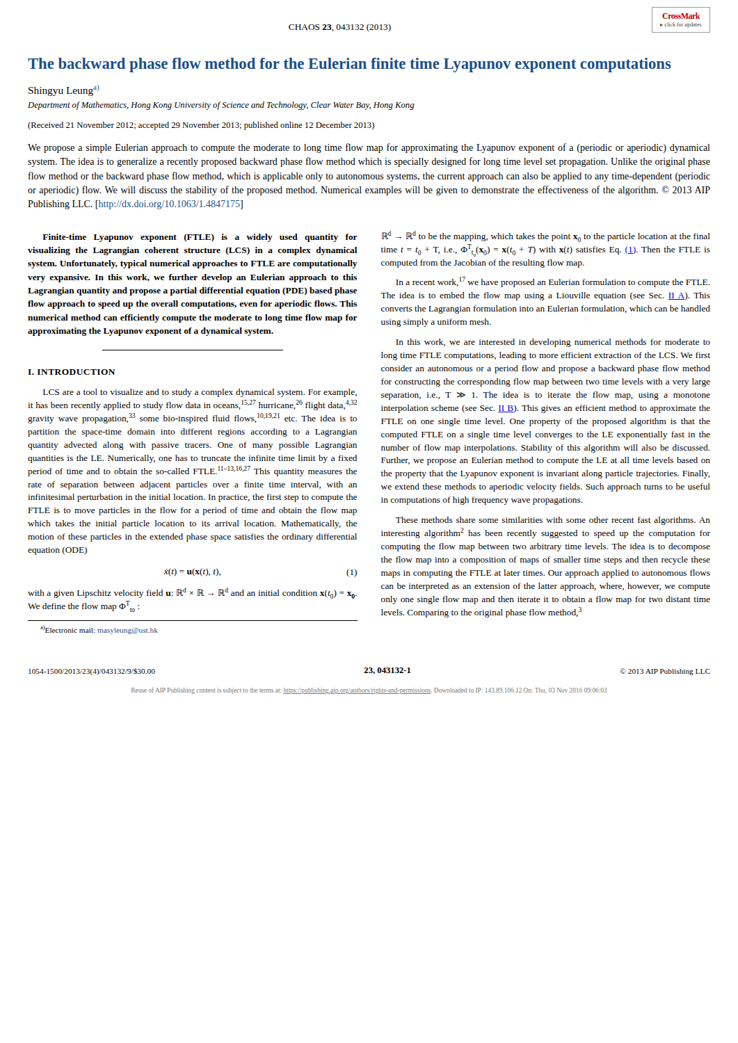CrossMark
▸ click for updates
CHAOS 23, 043132 (2013)
The backward phase flow method for the Eulerian finite time Lyapunov exponent computations
Shingyu Leunga)
Department of Mathematics, Hong Kong University of Science and Technology, Clear Water Bay, Hong Kong
(Received 21 November 2012; accepted 29 November 2013; published online 12 December 2013)
We propose a simple Eulerian approach to compute the moderate to long time flow map for approximating the Lyapunov exponent of a (periodic or aperiodic) dynamical system. The idea is to generalize a recently proposed backward phase flow method which is specially designed for long time level set propagation. Unlike the original phase flow method or the backward phase flow method, which is applicable only to autonomous systems, the current approach can also be applied to any time-dependent (periodic or aperiodic) flow. We will discuss the stability of the proposed method. Numerical examples will be given to demonstrate the effectiveness of the algorithm. © 2013 AIP Publishing LLC. [http://dx.doi.org/10.1063/1.4847175]
Finite-time Lyapunov exponent (FTLE) is a widely used quantity for visualizing the Lagrangian coherent structure (LCS) in a complex dynamical system. Unfortunately, typical numerical approaches to FTLE are computationally very expansive. In this work, we further develop an Eulerian approach to this Lagrangian quantity and propose a partial differential equation (PDE) based phase flow approach to speed up the overall computations, even for aperiodic flows. This numerical method can efficiently compute the moderate to long time flow map for approximating the Lyapunov exponent of a dynamical system.
I. INTRODUCTION
LCS are a tool to visualize and to study a complex dynamical system. For example, it has been recently applied to study flow data in oceans,15,27 hurricane,26 flight data,4,32 gravity wave propagation,33 some bio-inspired fluid flows,10,19,21 etc. The idea is to partition the space-time domain into different regions according to a Lagrangian quantity advected along with passive tracers. One of many possible Lagrangian quantities is the LE. Numerically, one has to truncate the infinite time limit by a fixed period of time and to obtain the so-called FTLE.11–13,16,27 This quantity measures the rate of separation between adjacent particles over a finite time interval, with an infinitesimal perturbation in the initial location. In practice, the first step to compute the FTLE is to move particles in the flow for a period of time and obtain the flow map which takes the initial particle location to its arrival location. Mathematically, the motion of these particles in the extended phase space satisfies the ordinary differential equation (ODE)
ẋ(t) = u(x(t), t), (1)
with a given Lipschitz velocity field u: ℝd × ℝ → ℝd and an initial condition x(t0) = x0. We define the flow map ΦTto :
a)Electronic mail: masyleung@ust.hk
ℝd → ℝd to be the mapping, which takes the point x0 to the particle location at the final time t = t0 + T, i.e., ΦTt0(x0) = x(t0 + T) with x(t) satisfies Eq. (1). Then the FTLE is computed from the Jacobian of the resulting flow map.
In a recent work,17 we have proposed an Eulerian formulation to compute the FTLE. The idea is to embed the flow map using a Liouville equation (see Sec. II A). This converts the Lagrangian formulation into an Eulerian formulation, which can be handled using simply a uniform mesh.
In this work, we are interested in developing numerical methods for moderate to long time FTLE computations, leading to more efficient extraction of the LCS. We first consider an autonomous or a period flow and propose a backward phase flow method for constructing the corresponding flow map between two time levels with a very large separation, i.e., T ≫ 1. The idea is to iterate the flow map, using a monotone interpolation scheme (see Sec. II B). This gives an efficient method to approximate the FTLE on one single time level. One property of the proposed algorithm is that the computed FTLE on a single time level converges to the LE exponentially fast in the number of flow map interpolations. Stability of this algorithm will also be discussed. Further, we propose an Eulerian method to compute the LE at all time levels based on the property that the Lyapunov exponent is invariant along particle trajectories. Finally, we extend these methods to aperiodic velocity fields. Such approach turns to be useful in computations of high frequency wave propagations.
These methods share some similarities with some other recent fast algorithms. An interesting algorithm2 has been recently suggested to speed up the computation for computing the flow map between two arbitrary time levels. The idea is to decompose the flow map into a composition of maps of smaller time steps and then recycle these maps in computing the FTLE at later times. Our approach applied to autonomous flows can be interpreted as an extension of the latter approach, where, however, we compute only one single flow map and then iterate it to obtain a flow map for two distant time levels. Comparing to the original phase flow method,3
1054-1500/2013/23(4)/043132/9/$30.00
23, 043132-1
© 2013 AIP Publishing LLC
Reuse of AIP Publishing content is subject to the terms at: https://publishing.aip.org/authors/rights-and-permissions. Downloaded to IP: 143.89.106.12 On: Thu, 03 Nov 2016 09:06:03